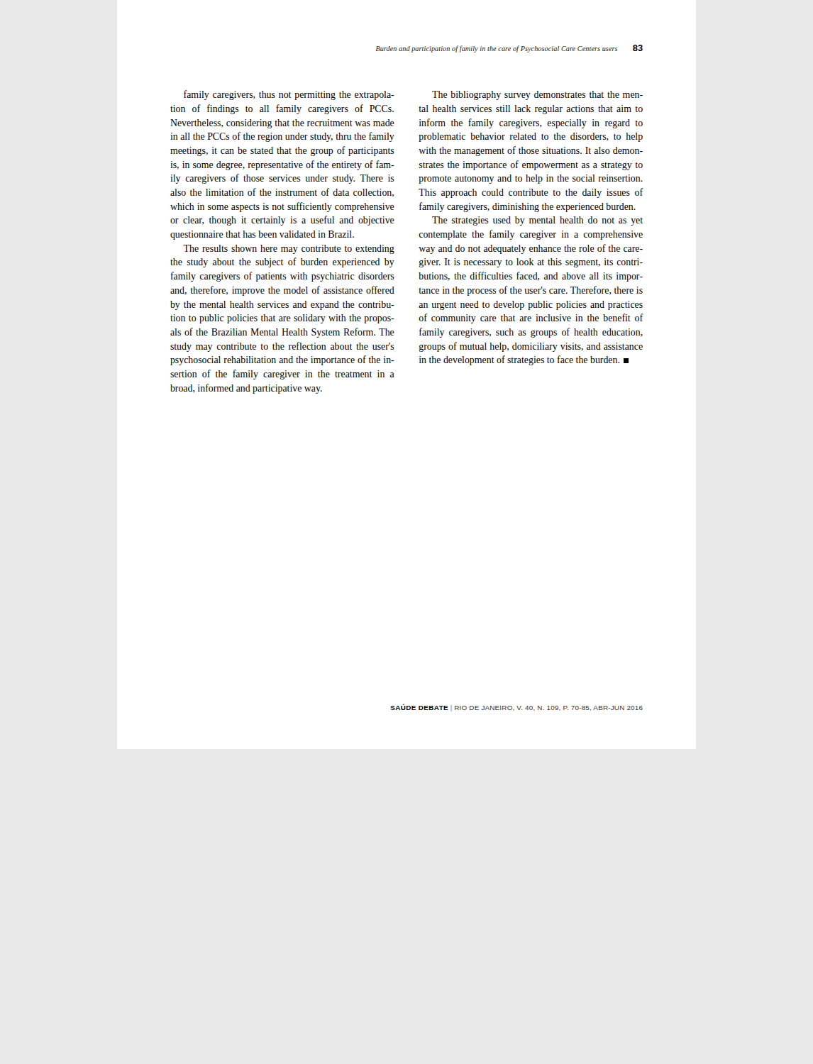Burden and participation of family in the care of Psychosocial Care Centers users 83
family caregivers, thus not permitting the extrapolation of findings to all family caregivers of PCCs. Nevertheless, considering that the recruitment was made in all the PCCs of the region under study, thru the family meetings, it can be stated that the group of participants is, in some degree, representative of the entirety of family caregivers of those services under study. There is also the limitation of the instrument of data collection, which in some aspects is not sufficiently comprehensive or clear, though it certainly is a useful and objective questionnaire that has been validated in Brazil.
The results shown here may contribute to extending the study about the subject of burden experienced by family caregivers of patients with psychiatric disorders and, therefore, improve the model of assistance offered by the mental health services and expand the contribution to public policies that are solidary with the proposals of the Brazilian Mental Health System Reform. The study may contribute to the reflection about the user's psychosocial rehabilitation and the importance of the insertion of the family caregiver in the treatment in a broad, informed and participative way.
The bibliography survey demonstrates that the mental health services still lack regular actions that aim to inform the family caregivers, especially in regard to problematic behavior related to the disorders, to help with the management of those situations. It also demonstrates the importance of empowerment as a strategy to promote autonomy and to help in the social reinsertion. This approach could contribute to the daily issues of family caregivers, diminishing the experienced burden.
The strategies used by mental health do not as yet contemplate the family caregiver in a comprehensive way and do not adequately enhance the role of the caregiver. It is necessary to look at this segment, its contributions, the difficulties faced, and above all its importance in the process of the user's care. Therefore, there is an urgent need to develop public policies and practices of community care that are inclusive in the benefit of family caregivers, such as groups of health education, groups of mutual help, domiciliary visits, and assistance in the development of strategies to face the burden.
SAÚDE DEBATE|RIO DE JANEIRO, V. 40, N. 109, P. 70-85, ABR-JUN 2016